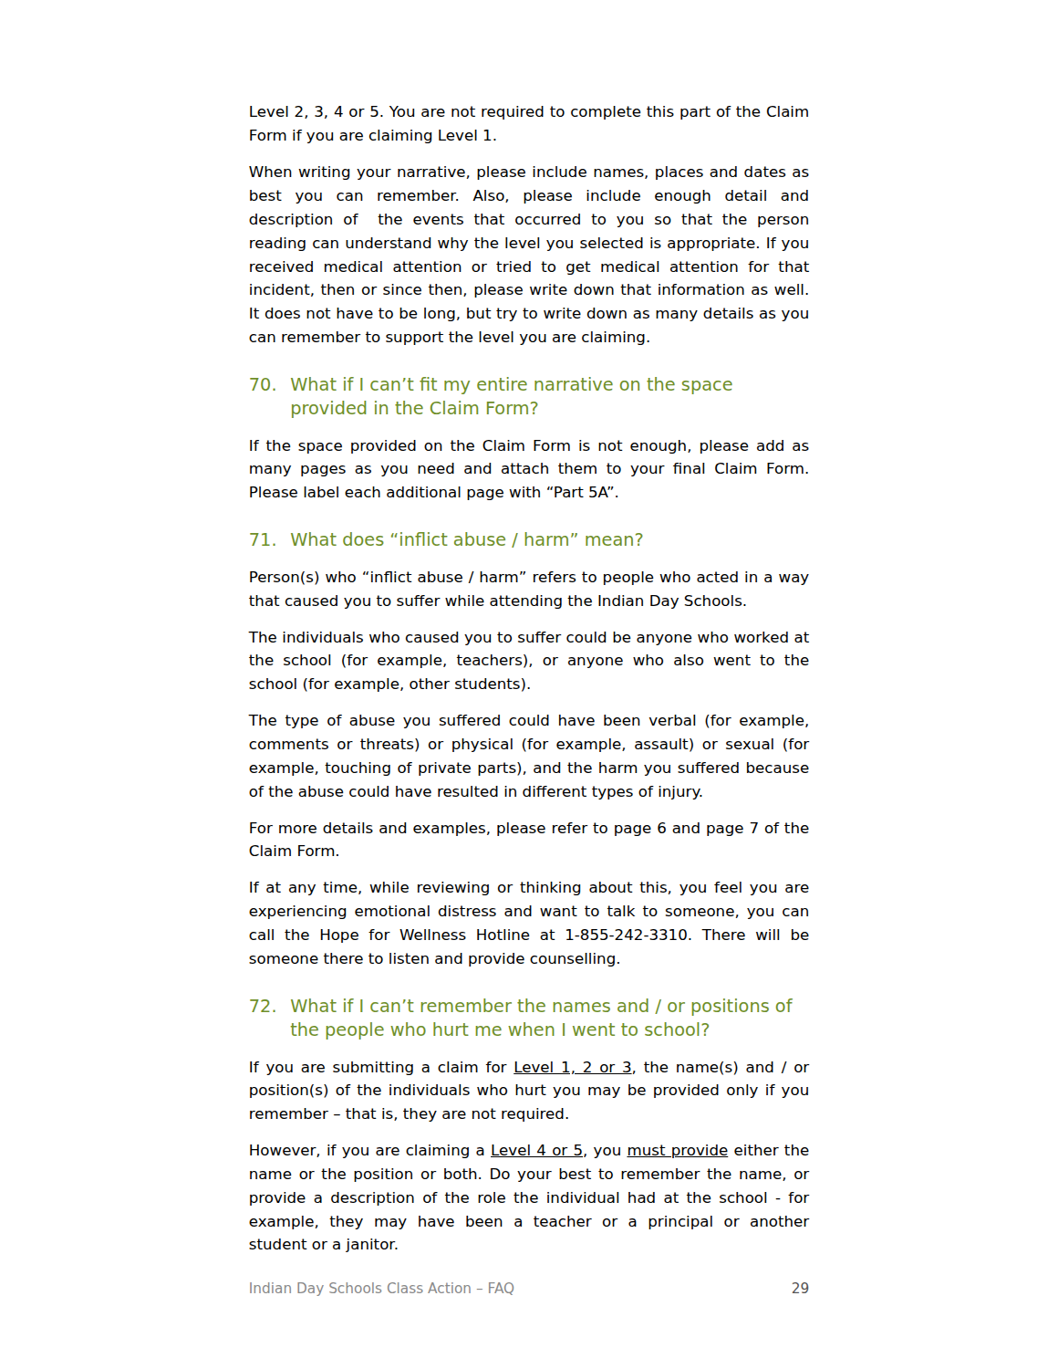Level 2, 3, 4 or 5. You are not required to complete this part of the Claim Form if you are claiming Level 1.
When writing your narrative, please include names, places and dates as best you can remember. Also, please include enough detail and description of the events that occurred to you so that the person reading can understand why the level you selected is appropriate. If you received medical attention or tried to get medical attention for that incident, then or since then, please write down that information as well. It does not have to be long, but try to write down as many details as you can remember to support the level you are claiming.
70. What if I can’t fit my entire narrative on the space provided in the Claim Form?
If the space provided on the Claim Form is not enough, please add as many pages as you need and attach them to your final Claim Form. Please label each additional page with “Part 5A”.
71. What does “inflict abuse / harm” mean?
Person(s) who “inflict abuse / harm” refers to people who acted in a way that caused you to suffer while attending the Indian Day Schools.
The individuals who caused you to suffer could be anyone who worked at the school (for example, teachers), or anyone who also went to the school (for example, other students).
The type of abuse you suffered could have been verbal (for example, comments or threats) or physical (for example, assault) or sexual (for example, touching of private parts), and the harm you suffered because of the abuse could have resulted in different types of injury.
For more details and examples, please refer to page 6 and page 7 of the Claim Form.
If at any time, while reviewing or thinking about this, you feel you are experiencing emotional distress and want to talk to someone, you can call the Hope for Wellness Hotline at 1-855-242-3310. There will be someone there to listen and provide counselling.
72. What if I can’t remember the names and / or positions of the people who hurt me when I went to school?
If you are submitting a claim for Level 1, 2 or 3, the name(s) and / or position(s) of the individuals who hurt you may be provided only if you remember – that is, they are not required.
However, if you are claiming a Level 4 or 5, you must provide either the name or the position or both. Do your best to remember the name, or provide a description of the role the individual had at the school - for example, they may have been a teacher or a principal or another student or a janitor.
Indian Day Schools Class Action – FAQ 29